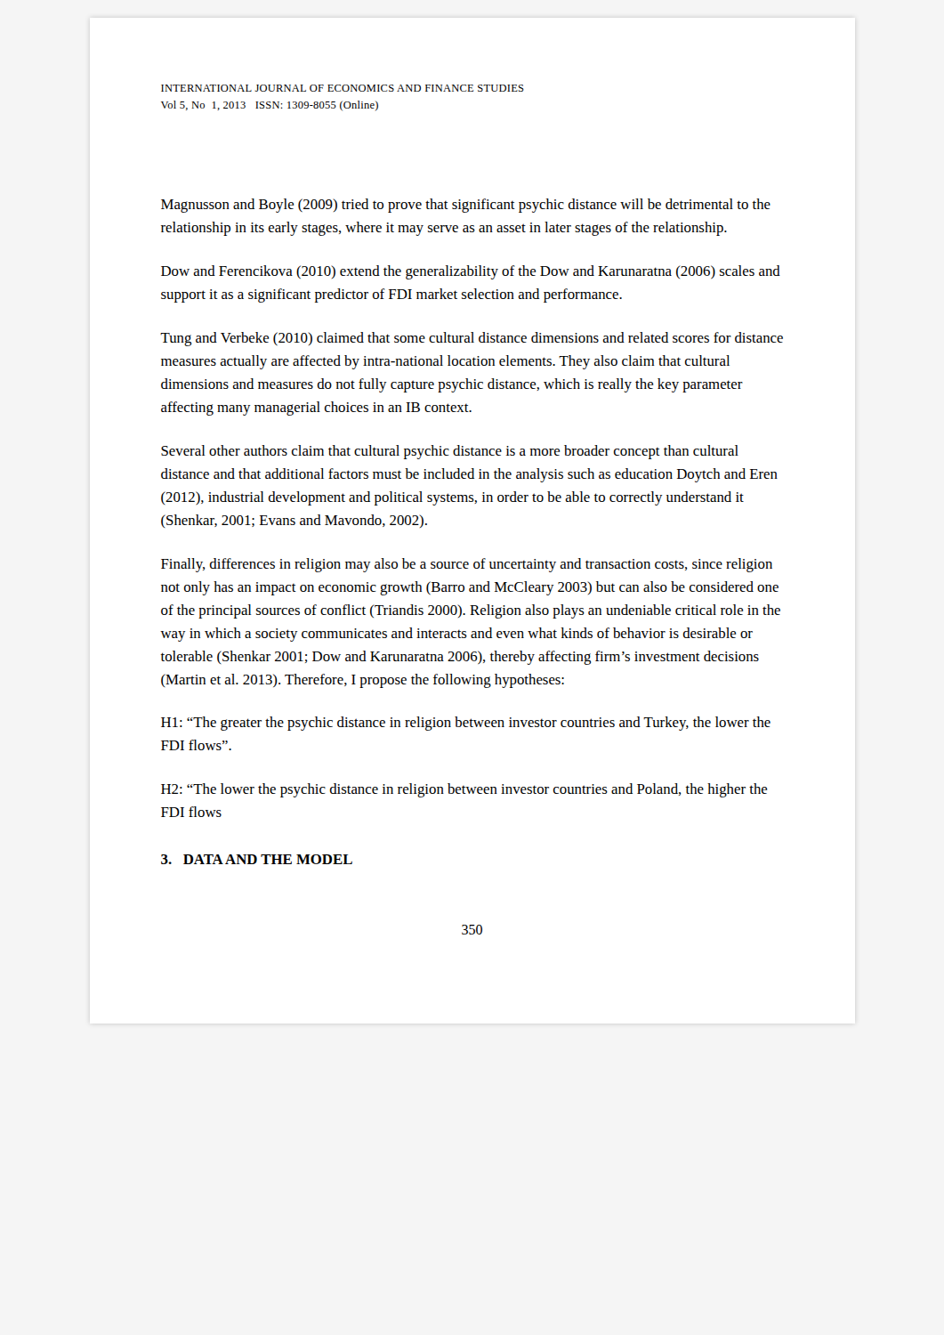INTERNATIONAL JOURNAL OF ECONOMICS AND FINANCE STUDIES
Vol 5, No 1, 2013 ISSN: 1309-8055 (Online)
Magnusson and Boyle (2009) tried to prove that significant psychic distance will be detrimental to the relationship in its early stages, where it may serve as an asset in later stages of the relationship.
Dow and Ferencikova (2010) extend the generalizability of the Dow and Karunaratna (2006) scales and support it as a significant predictor of FDI market selection and performance.
Tung and Verbeke (2010) claimed that some cultural distance dimensions and related scores for distance measures actually are affected by intra-national location elements. They also claim that cultural dimensions and measures do not fully capture psychic distance, which is really the key parameter affecting many managerial choices in an IB context.
Several other authors claim that cultural psychic distance is a more broader concept than cultural distance and that additional factors must be included in the analysis such as education Doytch and Eren (2012), industrial development and political systems, in order to be able to correctly understand it (Shenkar, 2001; Evans and Mavondo, 2002).
Finally, differences in religion may also be a source of uncertainty and transaction costs, since religion not only has an impact on economic growth (Barro and McCleary 2003) but can also be considered one of the principal sources of conflict (Triandis 2000). Religion also plays an undeniable critical role in the way in which a society communicates and interacts and even what kinds of behavior is desirable or tolerable (Shenkar 2001; Dow and Karunaratna 2006), thereby affecting firm’s investment decisions (Martin et al. 2013). Therefore, I propose the following hypotheses:
H1: “The greater the psychic distance in religion between investor countries and Turkey, the lower the FDI flows”.
H2: “The lower the psychic distance in religion between investor countries and Poland, the higher the FDI flows
3. DATA AND THE MODEL
350